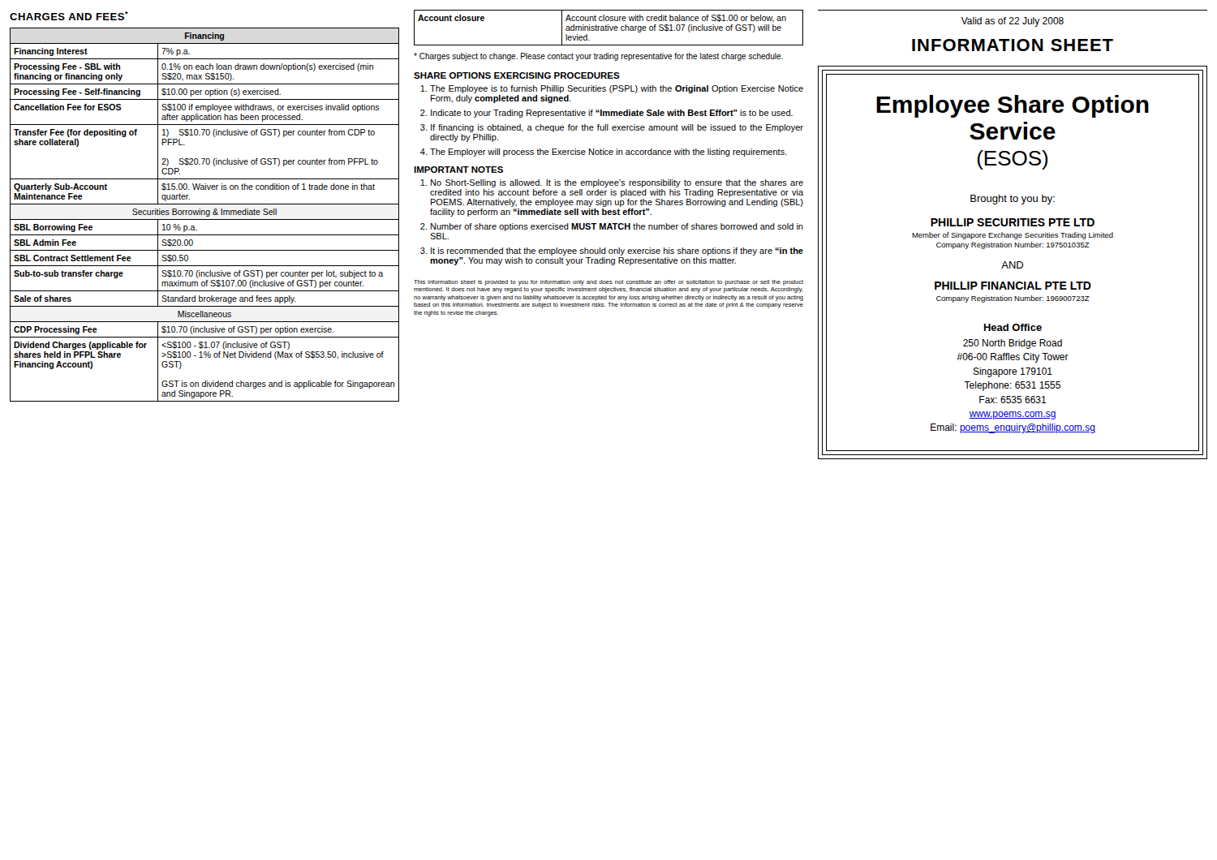CHARGES AND FEES*
| Financing |
| Financing Interest | 7% p.a. |
| Processing Fee - SBL with financing or financing only | 0.1% on each loan drawn down/option(s) exercised (min S$20, max S$150). |
| Processing Fee - Self-financing | $10.00 per option (s) exercised. |
| Cancellation Fee for ESOS | S$100 if employee withdraws, or exercises invalid options after application has been processed. |
| Transfer Fee (for depositing of share collateral) | 1) S$10.70 (inclusive of GST) per counter from CDP to PFPL. 2) S$20.70 (inclusive of GST) per counter from PFPL to CDP. |
| Quarterly Sub-Account Maintenance Fee | $15.00. Waiver is on the condition of 1 trade done in that quarter. |
| Securities Borrowing & Immediate Sell |
| SBL Borrowing Fee | 10 % p.a. |
| SBL Admin Fee | S$20.00 |
| SBL Contract Settlement Fee | S$0.50 |
| Sub-to-sub transfer charge | S$10.70 (inclusive of GST) per counter per lot, subject to a maximum of S$107.00 (inclusive of GST) per counter. |
| Sale of shares | Standard brokerage and fees apply. |
| Miscellaneous |
| CDP Processing Fee | $10.70 (inclusive of GST) per option exercise. |
| Dividend Charges (applicable for shares held in PFPL Share Financing Account) | <S$100 - $1.07 (inclusive of GST) >S$100 - 1% of Net Dividend (Max of S$53.50, inclusive of GST) GST is on dividend charges and is applicable for Singaporean and Singapore PR. |
| Account closure | Account closure with credit balance of S$1.00 or below, an administrative charge of S$1.07 (inclusive of GST) will be levied. |
* Charges subject to change. Please contact your trading representative for the latest charge schedule.
SHARE OPTIONS EXERCISING PROCEDURES
The Employee is to furnish Phillip Securities (PSPL) with the Original Option Exercise Notice Form, duly completed and signed.
Indicate to your Trading Representative if “Immediate Sale with Best Effort” is to be used.
If financing is obtained, a cheque for the full exercise amount will be issued to the Employer directly by Phillip.
The Employer will process the Exercise Notice in accordance with the listing requirements.
IMPORTANT NOTES
No Short-Selling is allowed. It is the employee’s responsibility to ensure that the shares are credited into his account before a sell order is placed with his Trading Representative or via POEMS. Alternatively, the employee may sign up for the Shares Borrowing and Lending (SBL) facility to perform an “immediate sell with best effort”.
Number of share options exercised MUST MATCH the number of shares borrowed and sold in SBL.
It is recommended that the employee should only exercise his share options if they are “in the money”. You may wish to consult your Trading Representative on this matter.
This information sheet is provided to you for information only and does not constitute an offer or solicitation to purchase or sell the product mentioned. It does not have any regard to your specific investment objectives, financial situation and any of your particular needs. Accordingly, no warranty whatsoever is given and no liability whatsoever is accepted for any loss arising whether directly or indirectly as a result of you acting based on this information. Investments are subject to investment risks. The information is correct as at the date of print & the company reserve the rights to revise the charges.
Valid as of 22 July 2008
INFORMATION SHEET
Employee Share Option Service
(ESOS)
Brought to you by:
PHILLIP SECURITIES PTE LTD
Member of Singapore Exchange Securities Trading Limited
Company Registration Number: 197501035Z
AND
PHILLIP FINANCIAL PTE LTD
Company Registration Number: 196900723Z
Head Office
250 North Bridge Road
#06-00 Raffles City Tower
Singapore 179101
Telephone: 6531 1555
Fax: 6535 6631
www.poems.com.sg
Email: poems_enquiry@phillip.com.sg